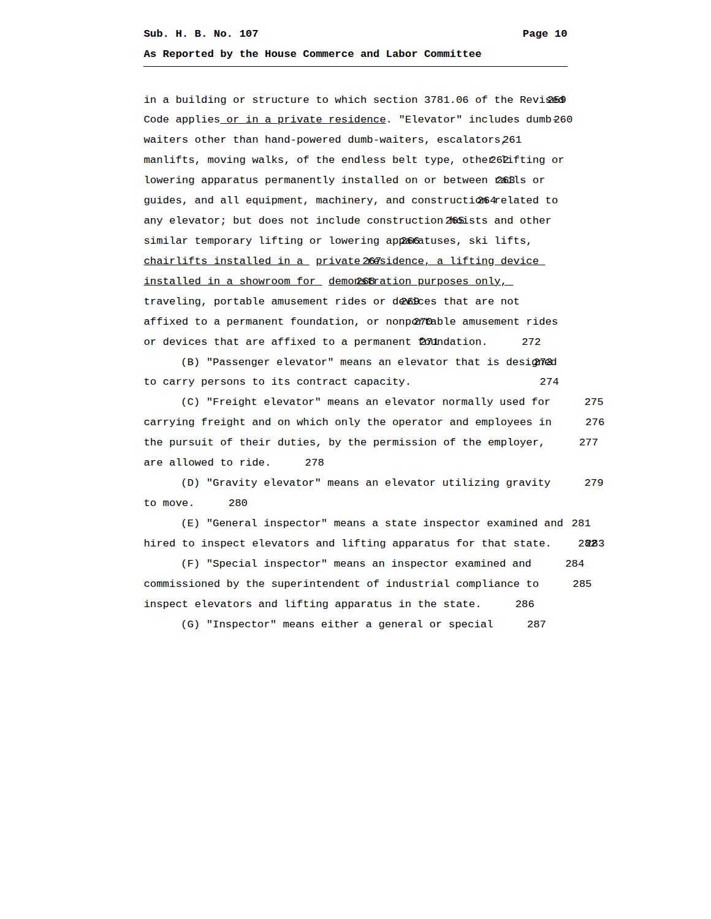Sub. H. B. No. 107
Page 10
As Reported by the House Commerce and Labor Committee
in a building or structure to which section 3781.06 of the259 Revised Code applies or in a private residence. "Elevator"260 includes dumb-waiters other than hand-powered dumb-waiters,261 escalators, manlifts, moving walks, of the endless belt type,262 other lifting or lowering apparatus permanently installed on or263 between rails or guides, and all equipment, machinery, and264 construction related to any elevator; but does not include265 construction hoists and other similar temporary lifting or266 lowering apparatuses, ski lifts, chairlifts installed in a 267 private residence, a lifting device installed in a showroom for 268 demonstration purposes only, traveling, portable amusement rides269 or devices that are not affixed to a permanent foundation, or270 nonportable amusement rides or devices that are affixed to a271 permanent foundation.272
(B) "Passenger elevator" means an elevator that is273 designed to carry persons to its contract capacity.274
(C) "Freight elevator" means an elevator normally used for275 carrying freight and on which only the operator and employees in276 the pursuit of their duties, by the permission of the employer,277 are allowed to ride.278
(D) "Gravity elevator" means an elevator utilizing gravity279 to move.280
(E) "General inspector" means a state inspector examined281 and hired to inspect elevators and lifting apparatus for that282 state.283
(F) "Special inspector" means an inspector examined and284 commissioned by the superintendent of industrial compliance to285 inspect elevators and lifting apparatus in the state.286
(G) "Inspector" means either a general or special287